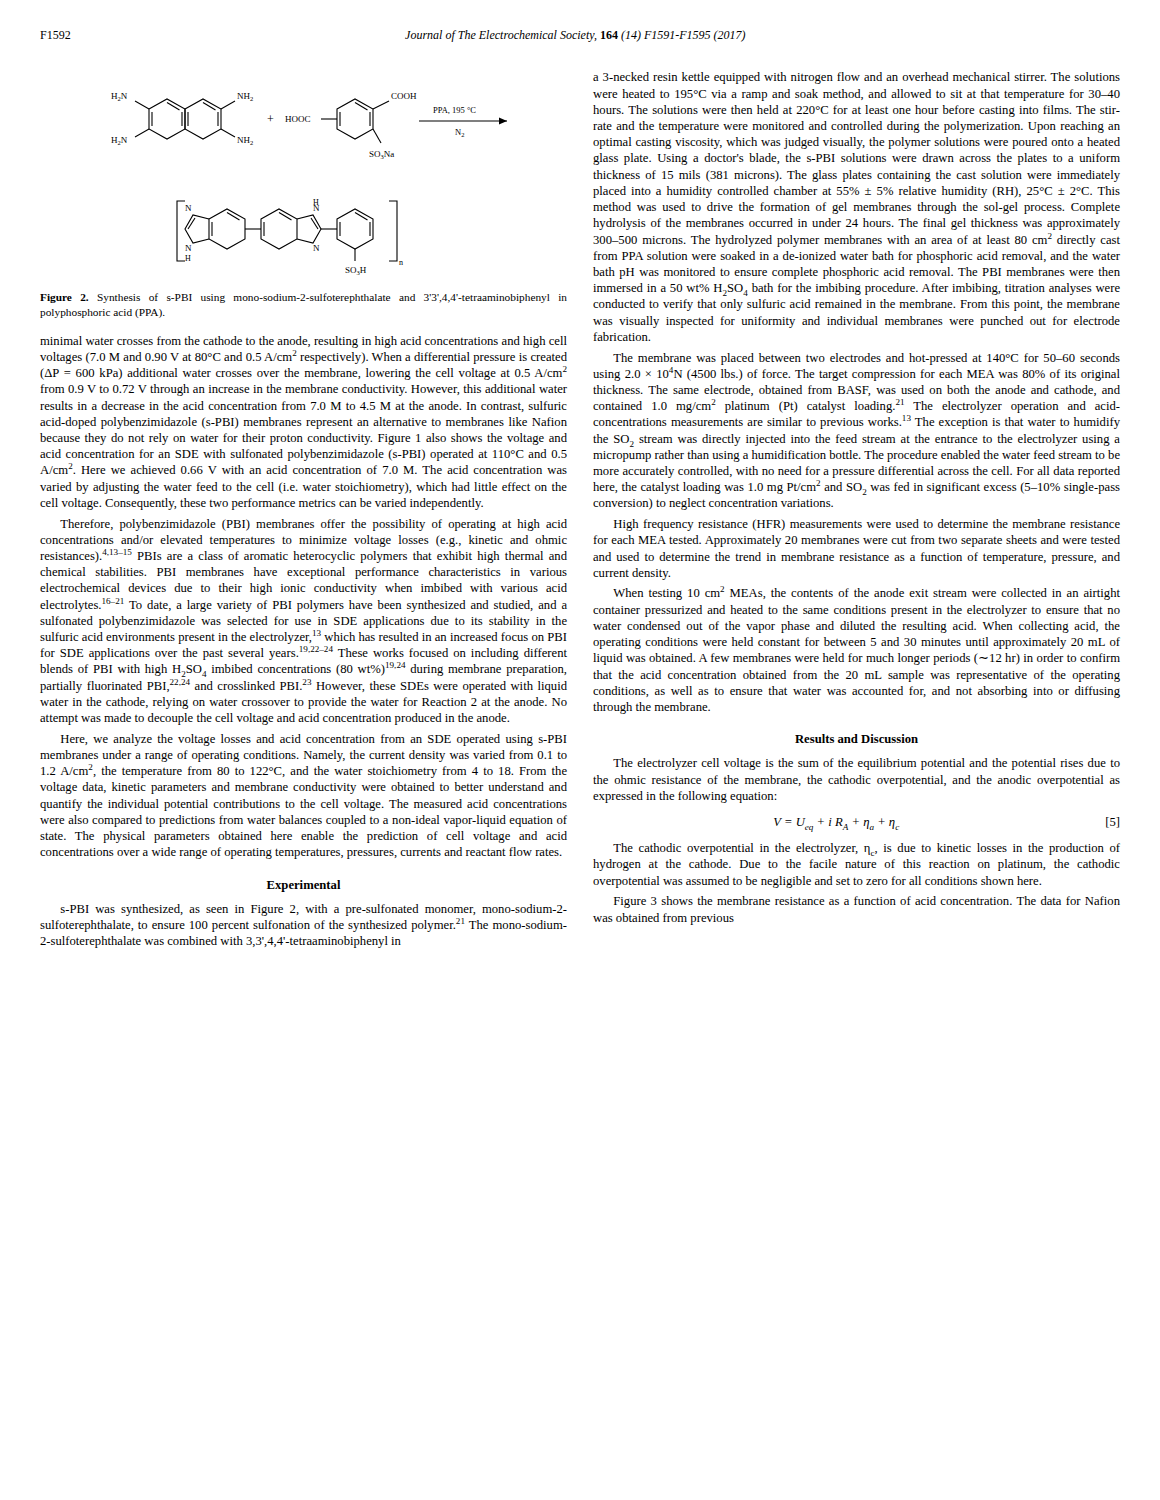F1592
Journal of The Electrochemical Society, 164 (14) F1591-F1595 (2017)
H2N H2N NH2 NH2 + HOOC COOH SO3Na PPA, 195 °C N2 N N H N H N n SO3H
Figure 2. Synthesis of s-PBI using mono-sodium-2-sulfoterephthalate and 3'3',4,4'-tetraaminobiphenyl in polyphosphoric acid (PPA).
minimal water crosses from the cathode to the anode, resulting in high acid concentrations and high cell voltages (7.0 M and 0.90 V at 80°C and 0.5 A/cm2 respectively). When a differential pressure is created (ΔP = 600 kPa) additional water crosses over the membrane, lowering the cell voltage at 0.5 A/cm2 from 0.9 V to 0.72 V through an increase in the membrane conductivity. However, this additional water results in a decrease in the acid concentration from 7.0 M to 4.5 M at the anode. In contrast, sulfuric acid-doped polybenzimidazole (s-PBI) membranes represent an alternative to membranes like Nafion because they do not rely on water for their proton conductivity. Figure 1 also shows the voltage and acid concentration for an SDE with sulfonated polybenzimidazole (s-PBI) operated at 110°C and 0.5 A/cm2. Here we achieved 0.66 V with an acid concentration of 7.0 M. The acid concentration was varied by adjusting the water feed to the cell (i.e. water stoichiometry), which had little effect on the cell voltage. Consequently, these two performance metrics can be varied independently.
Therefore, polybenzimidazole (PBI) membranes offer the possibility of operating at high acid concentrations and/or elevated temperatures to minimize voltage losses (e.g., kinetic and ohmic resistances).4,13–15 PBIs are a class of aromatic heterocyclic polymers that exhibit high thermal and chemical stabilities. PBI membranes have exceptional performance characteristics in various electrochemical devices due to their high ionic conductivity when imbibed with various acid electrolytes.16–21 To date, a large variety of PBI polymers have been synthesized and studied, and a sulfonated polybenzimidazole was selected for use in SDE applications due to its stability in the sulfuric acid environments present in the electrolyzer,13 which has resulted in an increased focus on PBI for SDE applications over the past several years.19,22–24 These works focused on including different blends of PBI with high H2SO4 imbibed concentrations (80 wt%)19,24 during membrane preparation, partially fluorinated PBI,22,24 and crosslinked PBI.23 However, these SDEs were operated with liquid water in the cathode, relying on water crossover to provide the water for Reaction 2 at the anode. No attempt was made to decouple the cell voltage and acid concentration produced in the anode.
Here, we analyze the voltage losses and acid concentration from an SDE operated using s-PBI membranes under a range of operating conditions. Namely, the current density was varied from 0.1 to 1.2 A/cm2, the temperature from 80 to 122°C, and the water stoichiometry from 4 to 18. From the voltage data, kinetic parameters and membrane conductivity were obtained to better understand and quantify the individual potential contributions to the cell voltage. The measured acid concentrations were also compared to predictions from water balances coupled to a non-ideal vapor-liquid equation of state. The physical parameters obtained here enable the prediction of cell voltage and acid concentrations over a wide range of operating temperatures, pressures, currents and reactant flow rates.
Experimental
s-PBI was synthesized, as seen in Figure 2, with a pre-sulfonated monomer, mono-sodium-2-sulfoterephthalate, to ensure 100 percent sulfonation of the synthesized polymer.21 The mono-sodium-2-sulfoterephthalate was combined with 3,3',4,4'-tetraaminobiphenyl in
a 3-necked resin kettle equipped with nitrogen flow and an overhead mechanical stirrer. The solutions were heated to 195°C via a ramp and soak method, and allowed to sit at that temperature for 30–40 hours. The solutions were then held at 220°C for at least one hour before casting into films. The stir-rate and the temperature were monitored and controlled during the polymerization. Upon reaching an optimal casting viscosity, which was judged visually, the polymer solutions were poured onto a heated glass plate. Using a doctor's blade, the s-PBI solutions were drawn across the plates to a uniform thickness of 15 mils (381 microns). The glass plates containing the cast solution were immediately placed into a humidity controlled chamber at 55% ± 5% relative humidity (RH), 25°C ± 2°C. This method was used to drive the formation of gel membranes through the sol-gel process. Complete hydrolysis of the membranes occurred in under 24 hours. The final gel thickness was approximately 300–500 microns. The hydrolyzed polymer membranes with an area of at least 80 cm2 directly cast from PPA solution were soaked in a de-ionized water bath for phosphoric acid removal, and the water bath pH was monitored to ensure complete phosphoric acid removal. The PBI membranes were then immersed in a 50 wt% H2SO4 bath for the imbibing procedure. After imbibing, titration analyses were conducted to verify that only sulfuric acid remained in the membrane. From this point, the membrane was visually inspected for uniformity and individual membranes were punched out for electrode fabrication.
The membrane was placed between two electrodes and hot-pressed at 140°C for 50–60 seconds using 2.0 × 104N (4500 lbs.) of force. The target compression for each MEA was 80% of its original thickness. The same electrode, obtained from BASF, was used on both the anode and cathode, and contained 1.0 mg/cm2 platinum (Pt) catalyst loading.21 The electrolyzer operation and acid-concentrations measurements are similar to previous works.13 The exception is that water to humidify the SO2 stream was directly injected into the feed stream at the entrance to the electrolyzer using a micropump rather than using a humidification bottle. The procedure enabled the water feed stream to be more accurately controlled, with no need for a pressure differential across the cell. For all data reported here, the catalyst loading was 1.0 mg Pt/cm2 and SO2 was fed in significant excess (5–10% single-pass conversion) to neglect concentration variations.
High frequency resistance (HFR) measurements were used to determine the membrane resistance for each MEA tested. Approximately 20 membranes were cut from two separate sheets and were tested and used to determine the trend in membrane resistance as a function of temperature, pressure, and current density.
When testing 10 cm2 MEAs, the contents of the anode exit stream were collected in an airtight container pressurized and heated to the same conditions present in the electrolyzer to ensure that no water condensed out of the vapor phase and diluted the resulting acid. When collecting acid, the operating conditions were held constant for between 5 and 30 minutes until approximately 20 mL of liquid was obtained. A few membranes were held for much longer periods (∼12 hr) in order to confirm that the acid concentration obtained from the 20 mL sample was representative of the operating conditions, as well as to ensure that water was accounted for, and not absorbing into or diffusing through the membrane.
Results and Discussion
The electrolyzer cell voltage is the sum of the equilibrium potential and the potential rises due to the ohmic resistance of the membrane, the cathodic overpotential, and the anodic overpotential as expressed in the following equation:
V = Ueq + i RA + ηa + ηc
[5]
The cathodic overpotential in the electrolyzer, ηc, is due to kinetic losses in the production of hydrogen at the cathode. Due to the facile nature of this reaction on platinum, the cathodic overpotential was assumed to be negligible and set to zero for all conditions shown here.
Figure 3 shows the membrane resistance as a function of acid concentration. The data for Nafion was obtained from previous